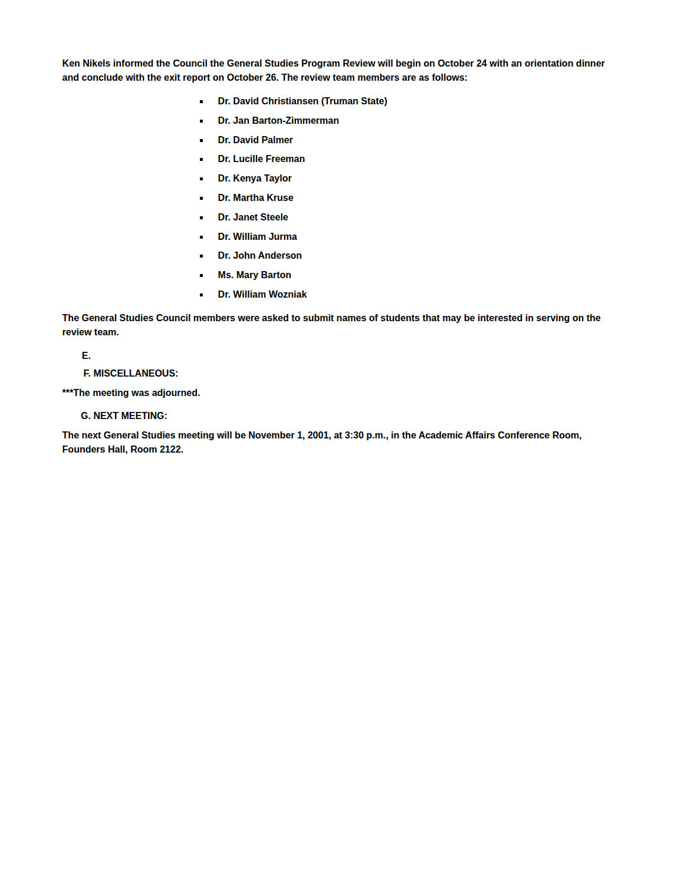Ken Nikels informed the Council the General Studies Program Review will begin on October 24 with an orientation dinner and conclude with the exit report on October 26. The review team members are as follows:
Dr. David Christiansen (Truman State)
Dr. Jan Barton-Zimmerman
Dr. David Palmer
Dr. Lucille Freeman
Dr. Kenya Taylor
Dr. Martha Kruse
Dr. Janet Steele
Dr. William Jurma
Dr. John Anderson
Ms. Mary Barton
Dr. William Wozniak
The General Studies Council members were asked to submit names of students that may be interested in serving on the review team.
MISCELLANEOUS:
***The meeting was adjourned.
NEXT MEETING:
The next General Studies meeting will be November 1, 2001, at 3:30 p.m., in the Academic Affairs Conference Room, Founders Hall, Room 2122.